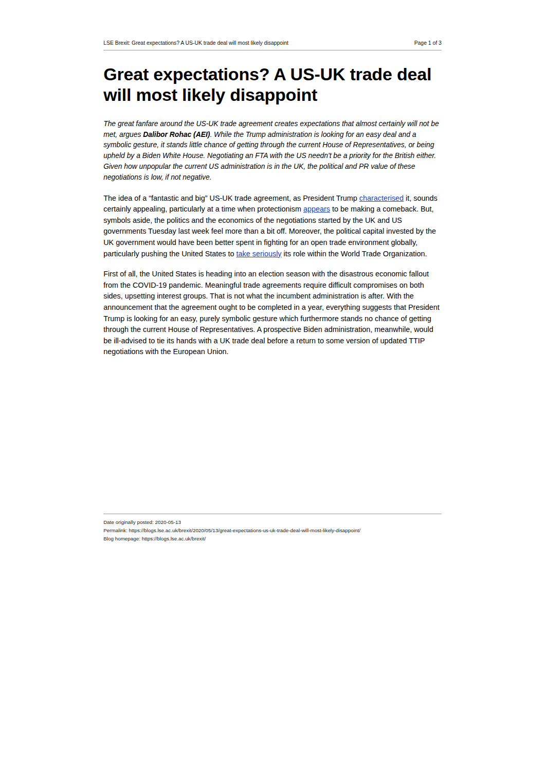LSE Brexit: Great expectations? A US-UK trade deal will most likely disappoint
Page 1 of 3
Great expectations? A US-UK trade deal will most likely disappoint
The great fanfare around the US-UK trade agreement creates expectations that almost certainly will not be met, argues Dalibor Rohac (AEI). While the Trump administration is looking for an easy deal and a symbolic gesture, it stands little chance of getting through the current House of Representatives, or being upheld by a Biden White House. Negotiating an FTA with the US needn't be a priority for the British either. Given how unpopular the current US administration is in the UK, the political and PR value of these negotiations is low, if not negative.
The idea of a “fantastic and big” US-UK trade agreement, as President Trump characterised it, sounds certainly appealing, particularly at a time when protectionism appears to be making a comeback. But, symbols aside, the politics and the economics of the negotiations started by the UK and US governments Tuesday last week feel more than a bit off. Moreover, the political capital invested by the UK government would have been better spent in fighting for an open trade environment globally, particularly pushing the United States to take seriously its role within the World Trade Organization.
First of all, the United States is heading into an election season with the disastrous economic fallout from the COVID-19 pandemic. Meaningful trade agreements require difficult compromises on both sides, upsetting interest groups. That is not what the incumbent administration is after. With the announcement that the agreement ought to be completed in a year, everything suggests that President Trump is looking for an easy, purely symbolic gesture which furthermore stands no chance of getting through the current House of Representatives. A prospective Biden administration, meanwhile, would be ill-advised to tie its hands with a UK trade deal before a return to some version of updated TTIP negotiations with the European Union.
Date originally posted: 2020-05-13
Permalink: https://blogs.lse.ac.uk/brexit/2020/05/13/great-expectations-us-uk-trade-deal-will-most-likely-disappoint/
Blog homepage: https://blogs.lse.ac.uk/brexit/